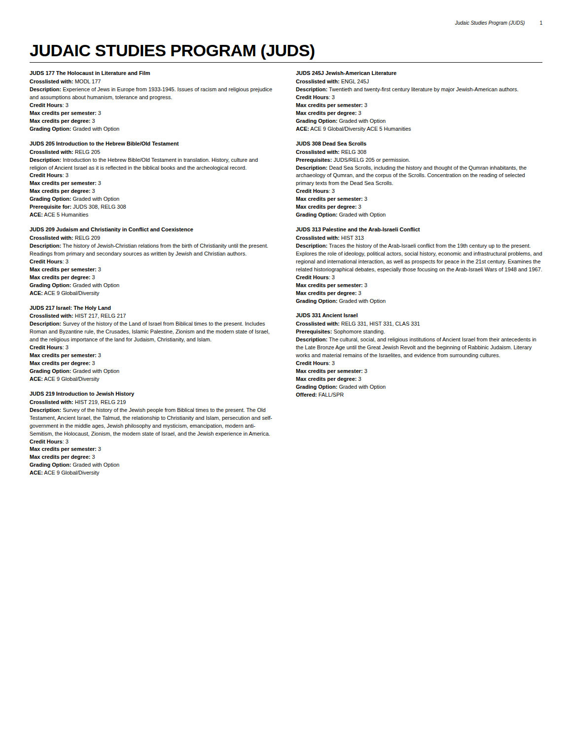Judaic Studies Program (JUDS) 1
Judaic Studies Program (JUDS)
JUDS 177 The Holocaust in Literature and Film
Crosslisted with: MODL 177
Description: Experience of Jews in Europe from 1933-1945. Issues of racism and religious prejudice and assumptions about humanism, tolerance and progress.
Credit Hours: 3
Max credits per semester: 3
Max credits per degree: 3
Grading Option: Graded with Option
JUDS 205 Introduction to the Hebrew Bible/Old Testament
Crosslisted with: RELG 205
Description: Introduction to the Hebrew Bible/Old Testament in translation. History, culture and religion of Ancient Israel as it is reflected in the biblical books and the archeological record.
Credit Hours: 3
Max credits per semester: 3
Max credits per degree: 3
Grading Option: Graded with Option
Prerequisite for: JUDS 308, RELG 308
ACE: ACE 5 Humanities
JUDS 209 Judaism and Christianity in Conflict and Coexistence
Crosslisted with: RELG 209
Description: The history of Jewish-Christian relations from the birth of Christianity until the present. Readings from primary and secondary sources as written by Jewish and Christian authors.
Credit Hours: 3
Max credits per semester: 3
Max credits per degree: 3
Grading Option: Graded with Option
ACE: ACE 9 Global/Diversity
JUDS 217 Israel: The Holy Land
Crosslisted with: HIST 217, RELG 217
Description: Survey of the history of the Land of Israel from Biblical times to the present. Includes Roman and Byzantine rule, the Crusades, Islamic Palestine, Zionism and the modern state of Israel, and the religious importance of the land for Judaism, Christianity, and Islam.
Credit Hours: 3
Max credits per semester: 3
Max credits per degree: 3
Grading Option: Graded with Option
ACE: ACE 9 Global/Diversity
JUDS 219 Introduction to Jewish History
Crosslisted with: HIST 219, RELG 219
Description: Survey of the history of the Jewish people from Biblical times to the present. The Old Testament, Ancient Israel, the Talmud, the relationship to Christianity and Islam, persecution and self-government in the middle ages, Jewish philosophy and mysticism, emancipation, modern anti-Semitism, the Holocaust, Zionism, the modern state of Israel, and the Jewish experience in America.
Credit Hours: 3
Max credits per semester: 3
Max credits per degree: 3
Grading Option: Graded with Option
ACE: ACE 9 Global/Diversity
JUDS 245J Jewish-American Literature
Crosslisted with: ENGL 245J
Description: Twentieth and twenty-first century literature by major Jewish-American authors.
Credit Hours: 3
Max credits per semester: 3
Max credits per degree: 3
Grading Option: Graded with Option
ACE: ACE 9 Global/Diversity ACE 5 Humanities
JUDS 308 Dead Sea Scrolls
Crosslisted with: RELG 308
Prerequisites: JUDS/RELG 205 or permission.
Description: Dead Sea Scrolls, including the history and thought of the Qumran inhabitants, the archaeology of Qumran, and the corpus of the Scrolls. Concentration on the reading of selected primary texts from the Dead Sea Scrolls.
Credit Hours: 3
Max credits per semester: 3
Max credits per degree: 3
Grading Option: Graded with Option
JUDS 313 Palestine and the Arab-Israeli Conflict
Crosslisted with: HIST 313
Description: Traces the history of the Arab-Israeli conflict from the 19th century up to the present. Explores the role of ideology, political actors, social history, economic and infrastructural problems, and regional and international interaction, as well as prospects for peace in the 21st century. Examines the related historiographical debates, especially those focusing on the Arab-Israeli Wars of 1948 and 1967.
Credit Hours: 3
Max credits per semester: 3
Max credits per degree: 3
Grading Option: Graded with Option
JUDS 331 Ancient Israel
Crosslisted with: RELG 331, HIST 331, CLAS 331
Prerequisites: Sophomore standing.
Description: The cultural, social, and religious institutions of Ancient Israel from their antecedents in the Late Bronze Age until the Great Jewish Revolt and the beginning of Rabbinic Judaism. Literary works and material remains of the Israelites, and evidence from surrounding cultures.
Credit Hours: 3
Max credits per semester: 3
Max credits per degree: 3
Grading Option: Graded with Option
Offered: FALL/SPR